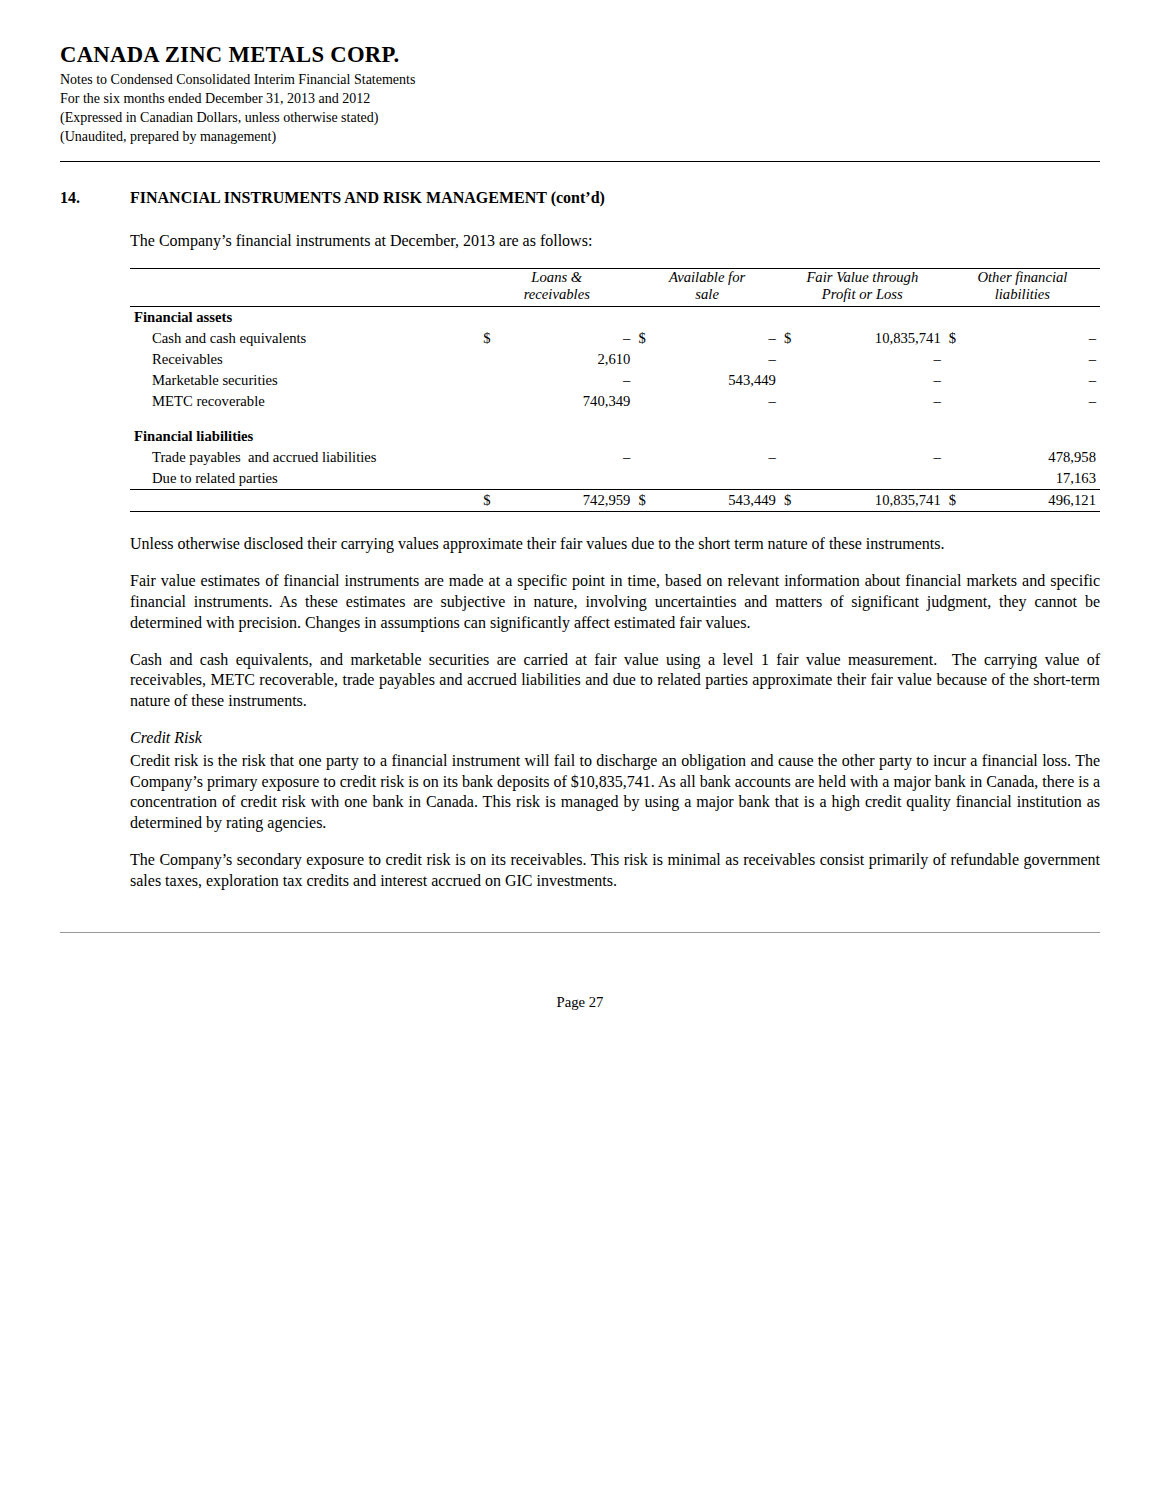CANADA ZINC METALS CORP.
Notes to Condensed Consolidated Interim Financial Statements
For the six months ended December 31, 2013 and 2012
(Expressed in Canadian Dollars, unless otherwise stated)
(Unaudited, prepared by management)
14.
FINANCIAL INSTRUMENTS AND RISK MANAGEMENT (cont’d)
The Company’s financial instruments at December, 2013 are as follows:
| | Loans & receivables | Available for sale | Fair Value through Profit or Loss | Other financial liabilities |
| --- | --- | --- | --- | --- |
| Financial assets | |
| Cash and cash equivalents | $ | – | $ | – | $ | 10,835,741 | $ | – |
| Receivables | | 2,610 | | – | | – | | – |
| Marketable securities | | – | | 543,449 | | – | | – |
| METC recoverable | | 740,349 | | – | | – | | – |
| Financial liabilities | |
| Trade payables and accrued liabilities | | – | | – | | – | | 478,958 |
| Due to related parties | | | | | | | | 17,163 |
| | $ | 742,959 | $ | 543,449 | $ | 10,835,741 | $ | 496,121 |
Unless otherwise disclosed their carrying values approximate their fair values due to the short term nature of these instruments.
Fair value estimates of financial instruments are made at a specific point in time, based on relevant information about financial markets and specific financial instruments. As these estimates are subjective in nature, involving uncertainties and matters of significant judgment, they cannot be determined with precision. Changes in assumptions can significantly affect estimated fair values.
Cash and cash equivalents, and marketable securities are carried at fair value using a level 1 fair value measurement. The carrying value of receivables, METC recoverable, trade payables and accrued liabilities and due to related parties approximate their fair value because of the short-term nature of these instruments.
Credit Risk
Credit risk is the risk that one party to a financial instrument will fail to discharge an obligation and cause the other party to incur a financial loss. The Company’s primary exposure to credit risk is on its bank deposits of $10,835,741. As all bank accounts are held with a major bank in Canada, there is a concentration of credit risk with one bank in Canada. This risk is managed by using a major bank that is a high credit quality financial institution as determined by rating agencies.
The Company’s secondary exposure to credit risk is on its receivables. This risk is minimal as receivables consist primarily of refundable government sales taxes, exploration tax credits and interest accrued on GIC investments.
Page 27